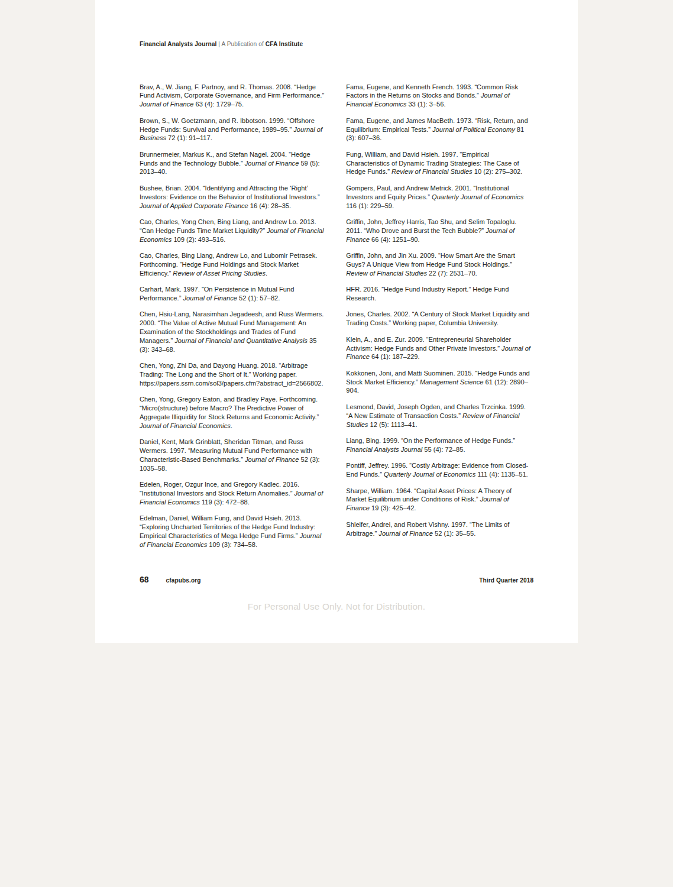Financial Analysts Journal | A Publication of CFA Institute
Brav, A., W. Jiang, F. Partnoy, and R. Thomas. 2008. “Hedge Fund Activism, Corporate Governance, and Firm Performance.” Journal of Finance 63 (4): 1729–75.
Brown, S., W. Goetzmann, and R. Ibbotson. 1999. “Offshore Hedge Funds: Survival and Performance, 1989–95.” Journal of Business 72 (1): 91–117.
Brunnermeier, Markus K., and Stefan Nagel. 2004. “Hedge Funds and the Technology Bubble.” Journal of Finance 59 (5): 2013–40.
Bushee, Brian. 2004. “Identifying and Attracting the ‘Right’ Investors: Evidence on the Behavior of Institutional Investors.” Journal of Applied Corporate Finance 16 (4): 28–35.
Cao, Charles, Yong Chen, Bing Liang, and Andrew Lo. 2013. “Can Hedge Funds Time Market Liquidity?” Journal of Financial Economics 109 (2): 493–516.
Cao, Charles, Bing Liang, Andrew Lo, and Lubomir Petrasek. Forthcoming. “Hedge Fund Holdings and Stock Market Efficiency.” Review of Asset Pricing Studies.
Carhart, Mark. 1997. “On Persistence in Mutual Fund Performance.” Journal of Finance 52 (1): 57–82.
Chen, Hsiu-Lang, Narasimhan Jegadeesh, and Russ Wermers. 2000. “The Value of Active Mutual Fund Management: An Examination of the Stockholdings and Trades of Fund Managers.” Journal of Financial and Quantitative Analysis 35 (3): 343–68.
Chen, Yong, Zhi Da, and Dayong Huang. 2018. “Arbitrage Trading: The Long and the Short of It.” Working paper. https://papers.ssrn.com/sol3/papers.cfm?abstract_id=2566802.
Chen, Yong, Gregory Eaton, and Bradley Paye. Forthcoming. “Micro(structure) before Macro? The Predictive Power of Aggregate Illiquidity for Stock Returns and Economic Activity.” Journal of Financial Economics.
Daniel, Kent, Mark Grinblatt, Sheridan Titman, and Russ Wermers. 1997. “Measuring Mutual Fund Performance with Characteristic-Based Benchmarks.” Journal of Finance 52 (3): 1035–58.
Edelen, Roger, Ozgur Ince, and Gregory Kadlec. 2016. “Institutional Investors and Stock Return Anomalies.” Journal of Financial Economics 119 (3): 472–88.
Edelman, Daniel, William Fung, and David Hsieh. 2013. “Exploring Uncharted Territories of the Hedge Fund Industry: Empirical Characteristics of Mega Hedge Fund Firms.” Journal of Financial Economics 109 (3): 734–58.
Fama, Eugene, and Kenneth French. 1993. “Common Risk Factors in the Returns on Stocks and Bonds.” Journal of Financial Economics 33 (1): 3–56.
Fama, Eugene, and James MacBeth. 1973. “Risk, Return, and Equilibrium: Empirical Tests.” Journal of Political Economy 81 (3): 607–36.
Fung, William, and David Hsieh. 1997. “Empirical Characteristics of Dynamic Trading Strategies: The Case of Hedge Funds.” Review of Financial Studies 10 (2): 275–302.
Gompers, Paul, and Andrew Metrick. 2001. “Institutional Investors and Equity Prices.” Quarterly Journal of Economics 116 (1): 229–59.
Griffin, John, Jeffrey Harris, Tao Shu, and Selim Topaloglu. 2011. “Who Drove and Burst the Tech Bubble?” Journal of Finance 66 (4): 1251–90.
Griffin, John, and Jin Xu. 2009. “How Smart Are the Smart Guys? A Unique View from Hedge Fund Stock Holdings.” Review of Financial Studies 22 (7): 2531–70.
HFR. 2016. “Hedge Fund Industry Report.” Hedge Fund Research.
Jones, Charles. 2002. “A Century of Stock Market Liquidity and Trading Costs.” Working paper, Columbia University.
Klein, A., and E. Zur. 2009. “Entrepreneurial Shareholder Activism: Hedge Funds and Other Private Investors.” Journal of Finance 64 (1): 187–229.
Kokkonen, Joni, and Matti Suominen. 2015. “Hedge Funds and Stock Market Efficiency.” Management Science 61 (12): 2890–904.
Lesmond, David, Joseph Ogden, and Charles Trzcinka. 1999. “A New Estimate of Transaction Costs.” Review of Financial Studies 12 (5): 1113–41.
Liang, Bing. 1999. “On the Performance of Hedge Funds.” Financial Analysts Journal 55 (4): 72–85.
Pontiff, Jeffrey. 1996. “Costly Arbitrage: Evidence from Closed-End Funds.” Quarterly Journal of Economics 111 (4): 1135–51.
Sharpe, William. 1964. “Capital Asset Prices: A Theory of Market Equilibrium under Conditions of Risk.” Journal of Finance 19 (3): 425–42.
Shleifer, Andrei, and Robert Vishny. 1997. “The Limits of Arbitrage.” Journal of Finance 52 (1): 35–55.
68 cfapubs.org Third Quarter 2018
For Personal Use Only. Not for Distribution.